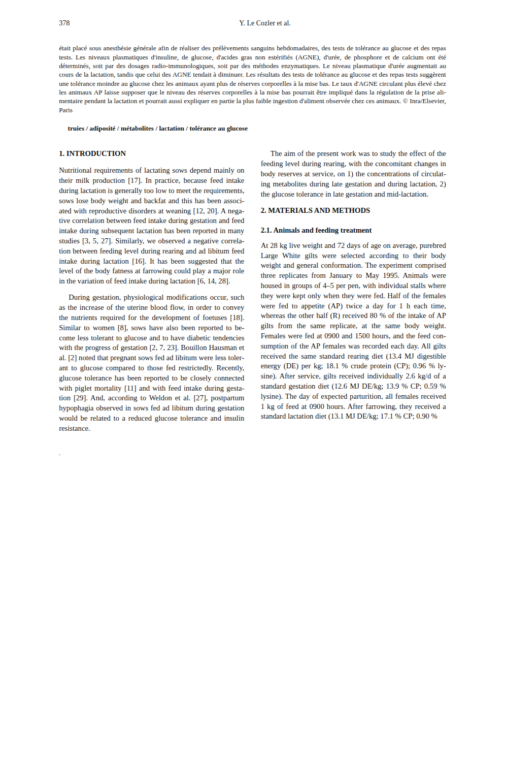378 Y. Le Cozler et al.
était placé sous anesthésie générale afin de réaliser des prélèvements sanguins hebdomadaires, des tests de tolérance au glucose et des repas tests. Les niveaux plasmatiques d'insuline, de glucose, d'acides gras non estérifiés (AGNE), d'urée, de phosphore et de calcium ont été déterminés, soit par des dosages radio-immunologiques, soit par des méthodes enzymatiques. Le niveau plasmatique d'urée augmentait au cours de la lactation, tandis que celui des AGNE tendait à diminuer. Les résultats des tests de tolérance au glucose et des repas tests suggèrent une tolérance moindre au glucose chez les animaux ayant plus de réserves corporelles à la mise bas. Le taux d'AGNE circulant plus élevé chez les animaux AP laisse supposer que le niveau des réserves corporelles à la mise bas pourrait être impliqué dans la régulation de la prise alimentaire pendant la lactation et pourrait aussi expliquer en partie la plus faible ingestion d'aliment observée chez ces animaux. © Inra/Elsevier, Paris
truies / adiposité / métabolites / lactation / tolérance au glucose
1. INTRODUCTION
Nutritional requirements of lactating sows depend mainly on their milk production [17]. In practice, because feed intake during lactation is generally too low to meet the requirements, sows lose body weight and backfat and this has been associated with reproductive disorders at weaning [12, 20]. A negative correlation between feed intake during gestation and feed intake during subsequent lactation has been reported in many studies [3, 5, 27]. Similarly, we observed a negative correlation between feeding level during rearing and ad libitum feed intake during lactation [16]. It has been suggested that the level of the body fatness at farrowing could play a major role in the variation of feed intake during lactation [6, 14, 28].
During gestation, physiological modifications occur, such as the increase of the uterine blood flow, in order to convey the nutrients required for the development of foetuses [18]. Similar to women [8], sows have also been reported to become less tolerant to glucose and to have diabetic tendencies with the progress of gestation [2, 7, 23]. Bouillon Hausman et al. [2] noted that pregnant sows fed ad libitum were less tolerant to glucose compared to those fed restrictedly. Recently, glucose tolerance has been reported to be closely connected with piglet mortality [11] and with feed intake during gestation [29]. And, according to Weldon et al. [27], postpartum hypophagia observed in sows fed ad libitum during gestation would be related to a reduced glucose tolerance and insulin resistance.
The aim of the present work was to study the effect of the feeding level during rearing, with the concomitant changes in body reserves at service, on 1) the concentrations of circulating metabolites during late gestation and during lactation, 2) the glucose tolerance in late gestation and mid-lactation.
2. MATERIALS AND METHODS
2.1. Animals and feeding treatment
At 28 kg live weight and 72 days of age on average, purebred Large White gilts were selected according to their body weight and general conformation. The experiment comprised three replicates from January to May 1995. Animals were housed in groups of 4–5 per pen, with individual stalls where they were kept only when they were fed. Half of the females were fed to appetite (AP) twice a day for 1 h each time, whereas the other half (R) received 80 % of the intake of AP gilts from the same replicate, at the same body weight. Females were fed at 0900 and 1500 hours, and the feed consumption of the AP females was recorded each day. All gilts received the same standard rearing diet (13.4 MJ digestible energy (DE) per kg; 18.1 % crude protein (CP); 0.96 % lysine). After service, gilts received individually 2.6 kg/d of a standard gestation diet (12.6 MJ DE/kg; 13.9 % CP; 0.59 % lysine). The day of expected parturition, all females received 1 kg of feed at 0900 hours. After farrowing, they received a standard lactation diet (13.1 MJ DE/kg; 17.1 % CP; 0.90 %
.